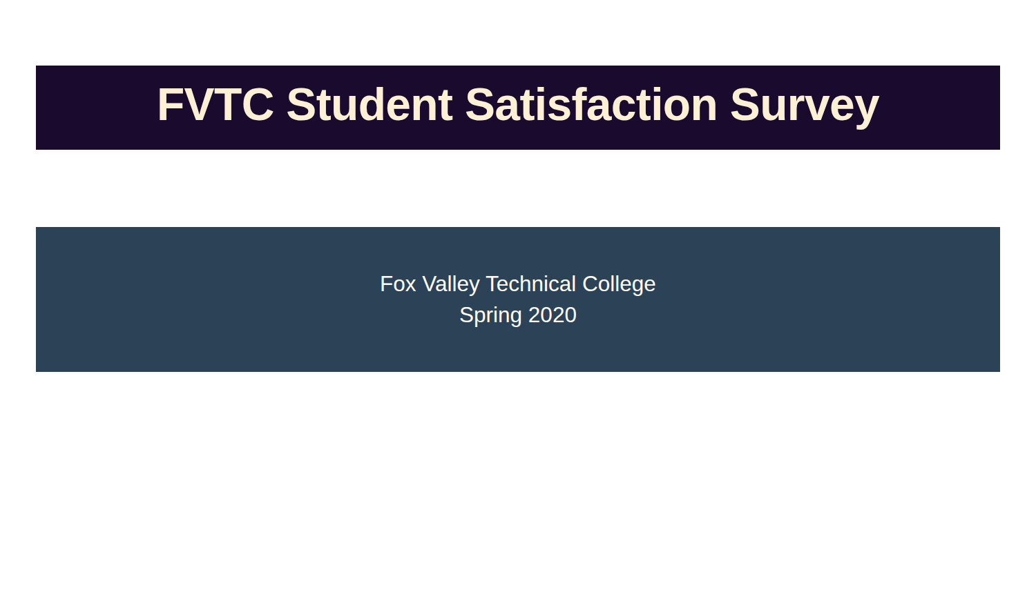FVTC Student Satisfaction Survey
Fox Valley Technical College
Spring 2020